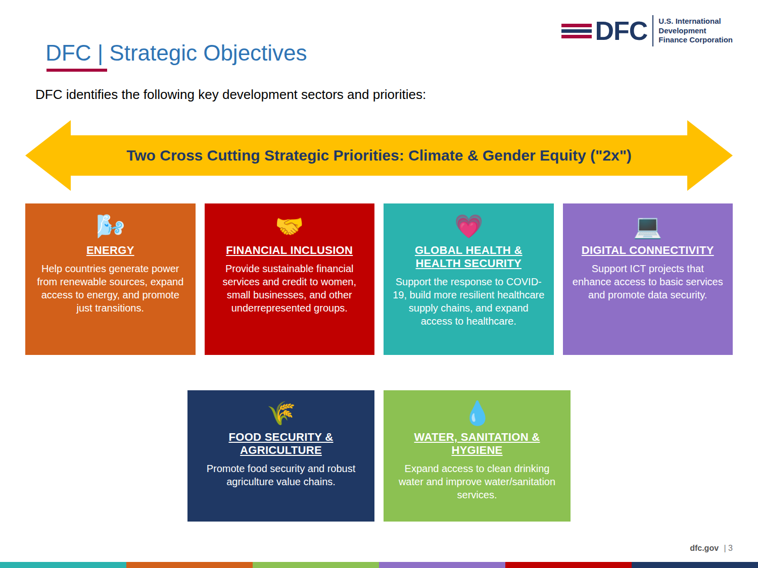DFC
U.S. International
Development
Finance Corporation
DFC | Strategic Objectives
DFC identifies the following key development sectors and priorities:
Two Cross Cutting Strategic Priorities: Climate & Gender Equity ("2x")
🌬️
Energy
Help countries generate power from renewable sources, expand access to energy, and promote just transitions.
🤝
Financial Inclusion
Provide sustainable financial services and credit to women, small businesses, and other underrepresented groups.
💗
Global Health & Health Security
Support the response to COVID-19, build more resilient healthcare supply chains, and expand access to healthcare.
💻
Digital Connectivity
Support ICT projects that enhance access to basic services and promote data security.
🌾
Food Security & Agriculture
Promote food security and robust agriculture value chains.
💧
Water, Sanitation & Hygiene
Expand access to clean drinking water and improve water/sanitation services.
dfc.gov | 3